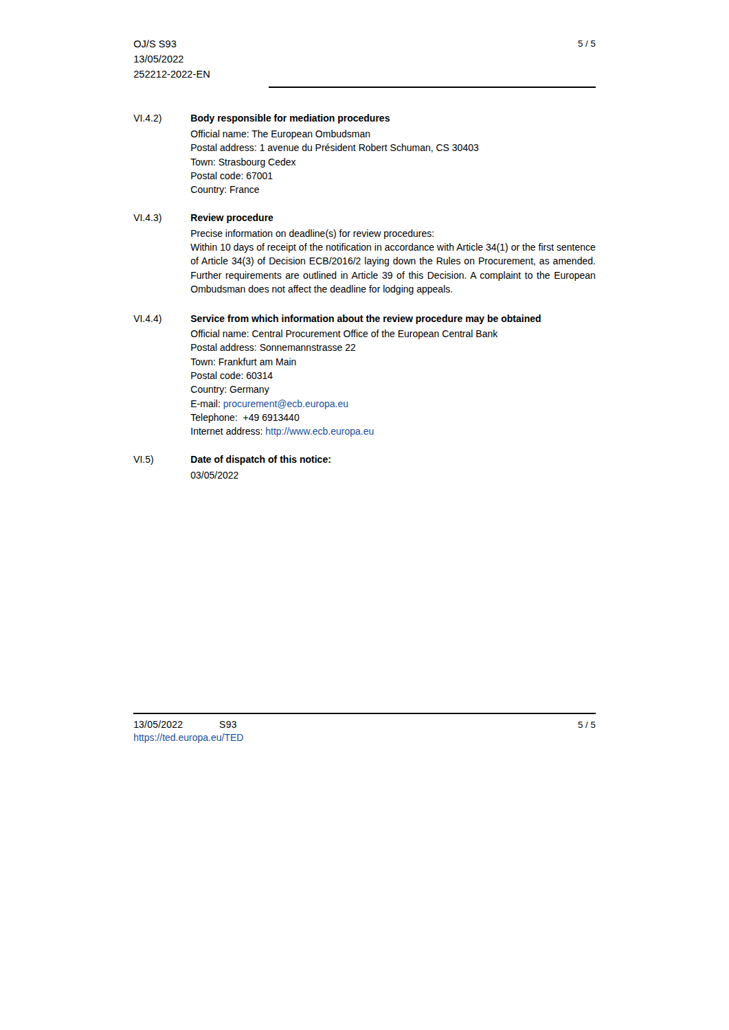OJ/S S93
13/05/2022
252212-2022-EN
5 / 5
VI.4.2)
Body responsible for mediation procedures
Official name: The European Ombudsman
Postal address: 1 avenue du Président Robert Schuman, CS 30403
Town: Strasbourg Cedex
Postal code: 67001
Country: France
VI.4.3)
Review procedure
Precise information on deadline(s) for review procedures:
Within 10 days of receipt of the notification in accordance with Article 34(1) or the first sentence of Article 34(3) of Decision ECB/2016/2 laying down the Rules on Procurement, as amended. Further requirements are outlined in Article 39 of this Decision. A complaint to the European Ombudsman does not affect the deadline for lodging appeals.
VI.4.4)
Service from which information about the review procedure may be obtained
Official name: Central Procurement Office of the European Central Bank
Postal address: Sonnemannstrasse 22
Town: Frankfurt am Main
Postal code: 60314
Country: Germany
E-mail: procurement@ecb.europa.eu
Telephone: +49 6913440
Internet address: http://www.ecb.europa.eu
VI.5)
Date of dispatch of this notice:
03/05/2022
13/05/2022 S93
https://ted.europa.eu/TED
5 / 5